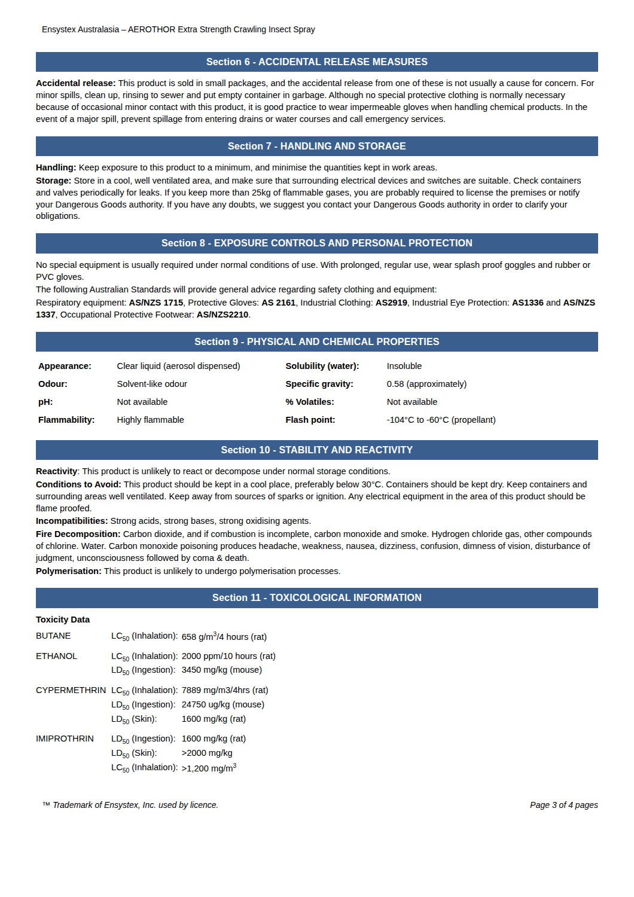Ensystex Australasia – AEROTHOR Extra Strength Crawling Insect Spray
Section 6 - ACCIDENTAL RELEASE MEASURES
Accidental release: This product is sold in small packages, and the accidental release from one of these is not usually a cause for concern. For minor spills, clean up, rinsing to sewer and put empty container in garbage. Although no special protective clothing is normally necessary because of occasional minor contact with this product, it is good practice to wear impermeable gloves when handling chemical products. In the event of a major spill, prevent spillage from entering drains or water courses and call emergency services.
Section 7 - HANDLING AND STORAGE
Handling: Keep exposure to this product to a minimum, and minimise the quantities kept in work areas.
Storage: Store in a cool, well ventilated area, and make sure that surrounding electrical devices and switches are suitable. Check containers and valves periodically for leaks. If you keep more than 25kg of flammable gases, you are probably required to license the premises or notify your Dangerous Goods authority. If you have any doubts, we suggest you contact your Dangerous Goods authority in order to clarify your obligations.
Section 8 - EXPOSURE CONTROLS AND PERSONAL PROTECTION
No special equipment is usually required under normal conditions of use. With prolonged, regular use, wear splash proof goggles and rubber or PVC gloves.
The following Australian Standards will provide general advice regarding safety clothing and equipment:
Respiratory equipment: AS/NZS 1715, Protective Gloves: AS 2161, Industrial Clothing: AS2919, Industrial Eye Protection: AS1336 and AS/NZS 1337, Occupational Protective Footwear: AS/NZS2210.
Section 9 - PHYSICAL AND CHEMICAL PROPERTIES
| Appearance: | Clear liquid (aerosol dispensed) | Solubility (water): | Insoluble |
| Odour: | Solvent-like odour | Specific gravity: | 0.58 (approximately) |
| pH: | Not available | % Volatiles: | Not available |
| Flammability: | Highly flammable | Flash point: | -104°C to -60°C (propellant) |
Section 10 - STABILITY AND REACTIVITY
Reactivity: This product is unlikely to react or decompose under normal storage conditions.
Conditions to Avoid: This product should be kept in a cool place, preferably below 30°C. Containers should be kept dry. Keep containers and surrounding areas well ventilated. Keep away from sources of sparks or ignition. Any electrical equipment in the area of this product should be flame proofed.
Incompatibilities: Strong acids, strong bases, strong oxidising agents.
Fire Decomposition: Carbon dioxide, and if combustion is incomplete, carbon monoxide and smoke. Hydrogen chloride gas, other compounds of chlorine. Water. Carbon monoxide poisoning produces headache, weakness, nausea, dizziness, confusion, dimness of vision, disturbance of judgment, unconsciousness followed by coma & death.
Polymerisation: This product is unlikely to undergo polymerisation processes.
Section 11 - TOXICOLOGICAL INFORMATION
Toxicity Data
| BUTANE | LC 50 (Inhalation): | 658 g/m 3 /4 hours (rat) |
| ETHANOL | LC 50 (Inhalation): | 2000 ppm/10 hours (rat) |
| | LD 50 (Ingestion): | 3450 mg/kg (mouse) |
| CYPERMETHRIN | LC 50 (Inhalation): | 7889 mg/m3/4hrs (rat) |
| | LD 50 (Ingestion): | 24750 ug/kg (mouse) |
| | LD 50 (Skin): | 1600 mg/kg (rat) |
| IMIPROTHRIN | LD 50 (Ingestion): | 1600 mg/kg (rat) |
| | LD 50 (Skin): | >2000 mg/kg |
| | LC 50 (Inhalation): | >1,200 mg/m 3 |
™ Trademark of Ensystex, Inc. used by licence.
Page 3 of 4 pages